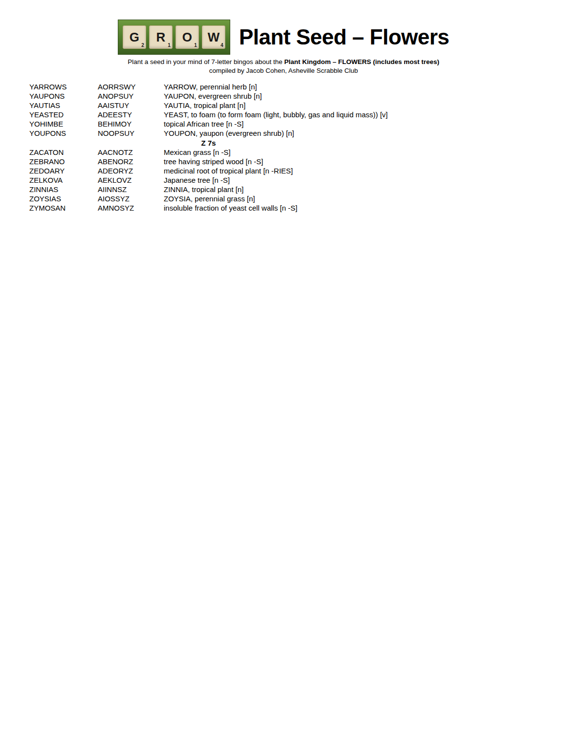G2
R1
O1
W4
Plant Seed – Flowers
Plant a seed in your mind of 7-letter bingos about the Plant Kingdom – FLOWERS (includes most trees)
compiled by Jacob Cohen, Asheville Scrabble Club
| YARROWS | AORRSWY | YARROW, perennial herb [n] |
| YAUPONS | ANOPSUY | YAUPON, evergreen shrub [n] |
| YAUTIAS | AAISTUY | YAUTIA, tropical plant [n] |
| YEASTED | ADEESTY | YEAST, to foam (to form foam (light, bubbly, gas and liquid mass)) [v] |
| YOHIMBE | BEHIMOY | topical African tree [n -S] |
| YOUPONS | NOOPSUY | YOUPON, yaupon (evergreen shrub) [n] |
| Z 7s |
| ZACATON | AACNOTZ | Mexican grass [n -S] |
| ZEBRANO | ABENORZ | tree having striped wood [n -S] |
| ZEDOARY | ADEORYZ | medicinal root of tropical plant [n -RIES] |
| ZELKOVA | AEKLOVZ | Japanese tree [n -S] |
| ZINNIAS | AIINNSZ | ZINNIA, tropical plant [n] |
| ZOYSIAS | AIOSSYZ | ZOYSIA, perennial grass [n] |
| ZYMOSAN | AMNOSYZ | insoluble fraction of yeast cell walls [n -S] |